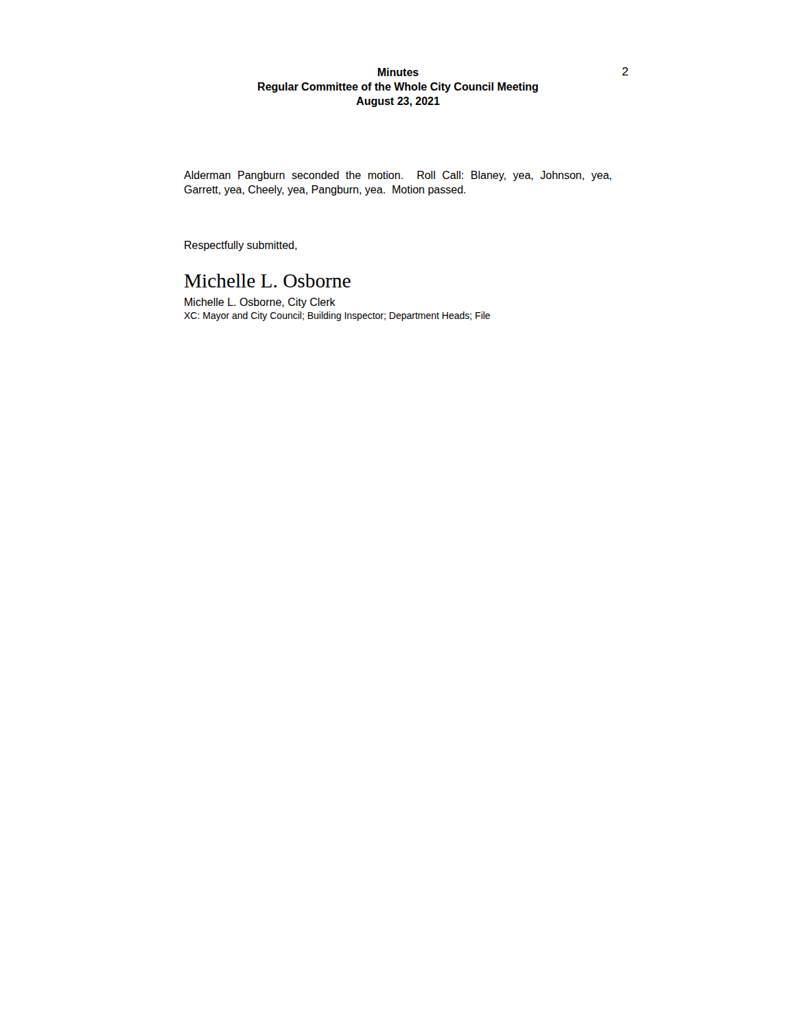2
Minutes
Regular Committee of the Whole City Council Meeting
August 23, 2021
Alderman Pangburn seconded the motion. Roll Call: Blaney, yea, Johnson, yea, Garrett, yea, Cheely, yea, Pangburn, yea. Motion passed.
Respectfully submitted,
Michelle L. Osborne
Michelle L. Osborne, City Clerk
XC: Mayor and City Council; Building Inspector; Department Heads; File